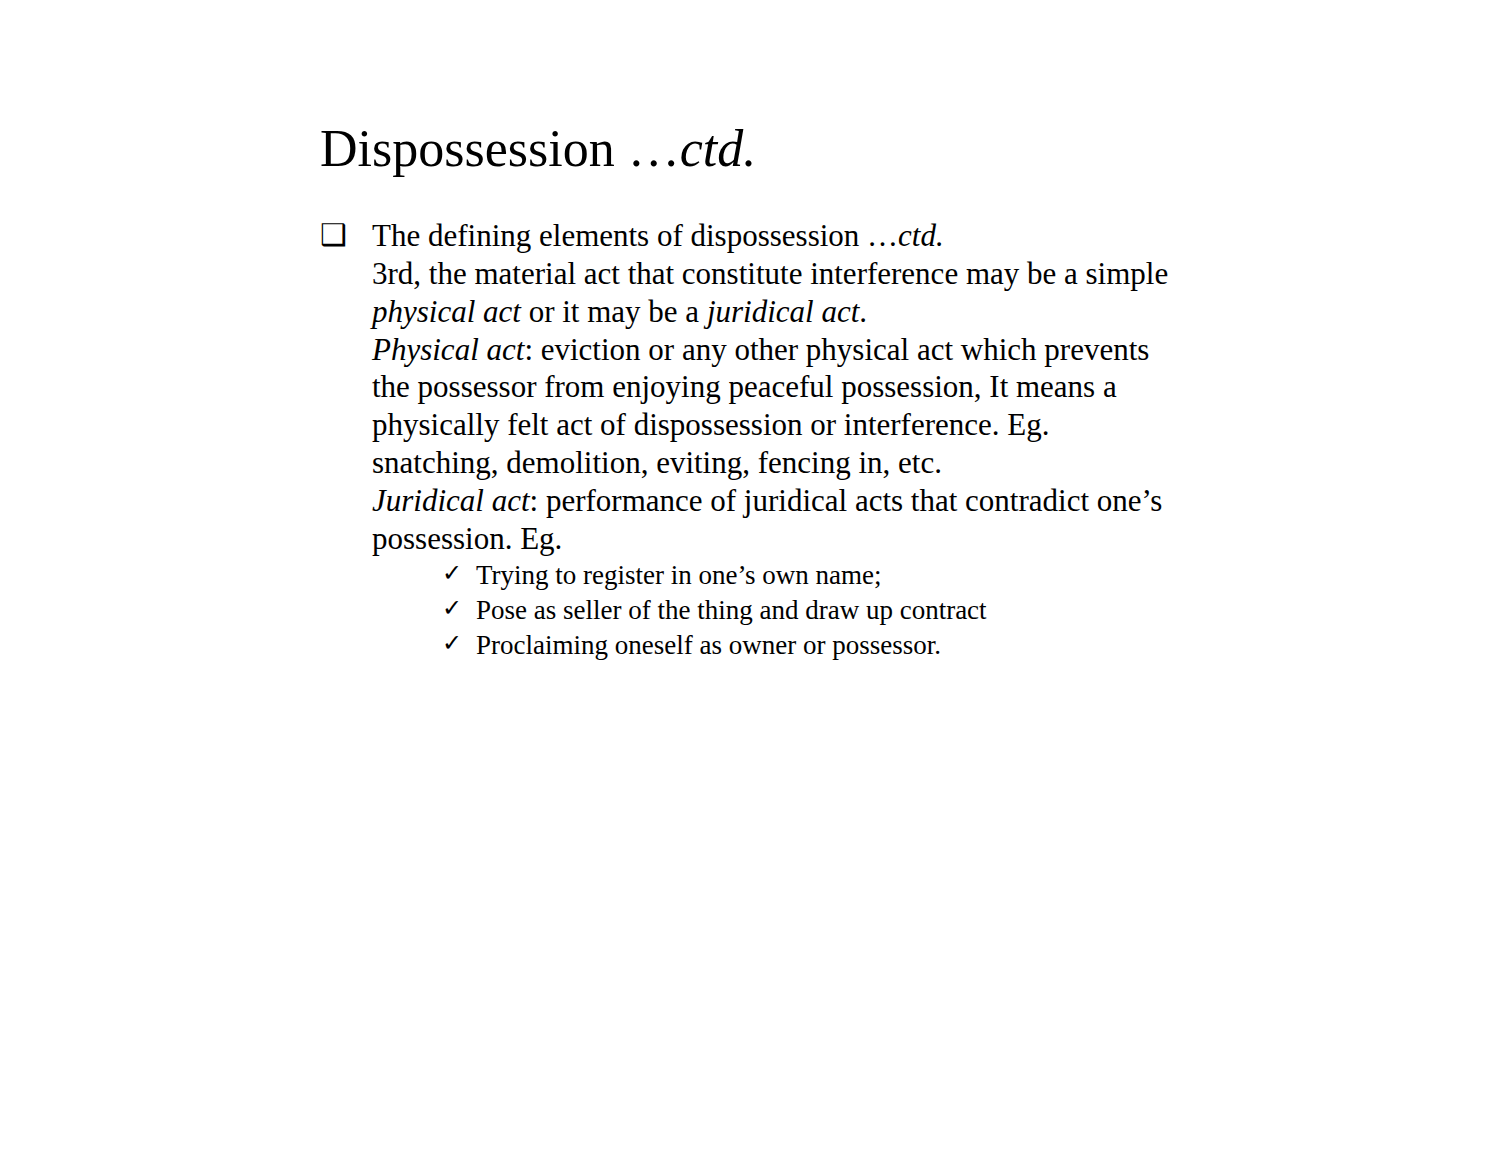Dispossession …ctd.
The defining elements of dispossession …ctd.
3rd, the material act that constitute interference may be a simple physical act or it may be a juridical act.
Physical act: eviction or any other physical act which prevents the possessor from enjoying peaceful possession, It means a physically felt act of dispossession or interference. Eg. snatching, demolition, eviting, fencing in, etc.
Juridical act: performance of juridical acts that contradict one’s possession. Eg.
Trying to register in one’s own name;
Pose as seller of the thing and draw up contract
Proclaiming oneself as owner or possessor.